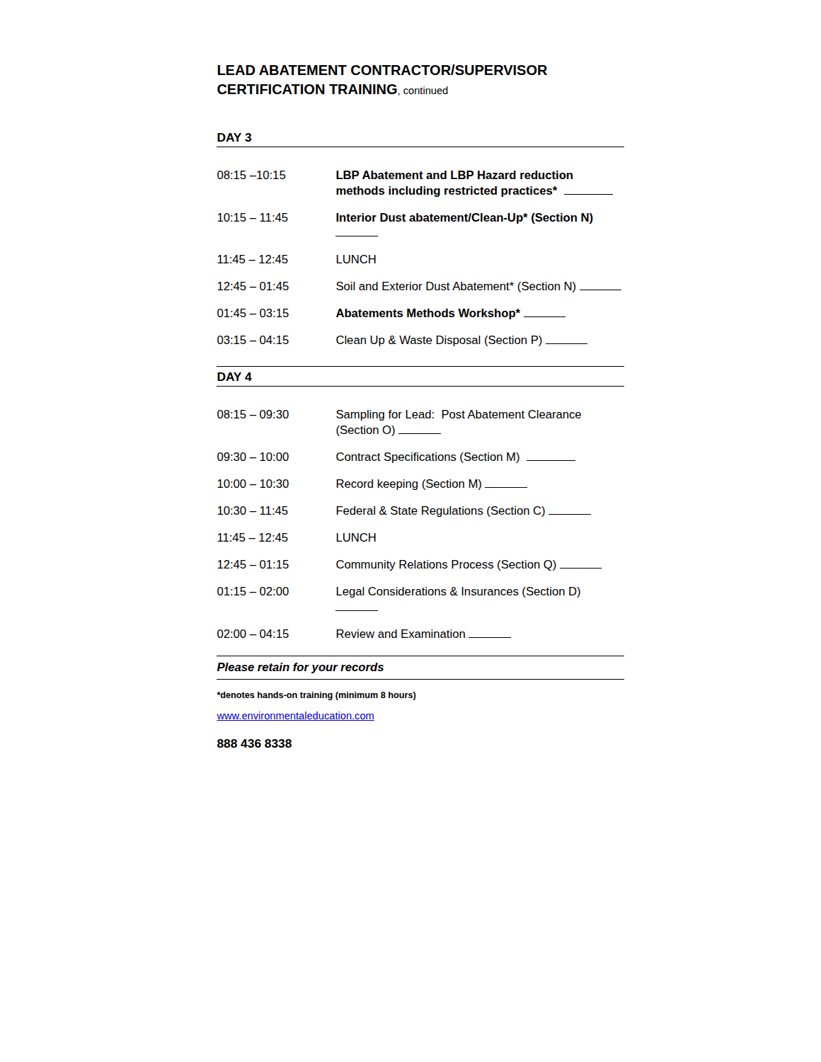LEAD ABATEMENT CONTRACTOR/SUPERVISOR
CERTIFICATION TRAINING, continued
DAY 3
| 08:15 –10:15 | LBP Abatement and LBP Hazard reduction methods including restricted practices* |
| 10:15 – 11:45 | Interior Dust abatement/Clean-Up* (Section N) |
| 11:45 – 12:45 | LUNCH |
| 12:45 – 01:45 | Soil and Exterior Dust Abatement* (Section N) |
| 01:45 – 03:15 | Abatements Methods Workshop* |
| 03:15 – 04:15 | Clean Up & Waste Disposal (Section P) |
DAY 4
| 08:15 – 09:30 | Sampling for Lead: Post Abatement Clearance (Section O) |
| 09:30 – 10:00 | Contract Specifications (Section M) |
| 10:00 – 10:30 | Record keeping (Section M) |
| 10:30 – 11:45 | Federal & State Regulations (Section C) |
| 11:45 – 12:45 | LUNCH |
| 12:45 – 01:15 | Community Relations Process (Section Q) |
| 01:15 – 02:00 | Legal Considerations & Insurances (Section D) |
| 02:00 – 04:15 | Review and Examination |
Please retain for your records
*denotes hands-on training (minimum 8 hours)
www.environmentaleducation.com
888 436 8338